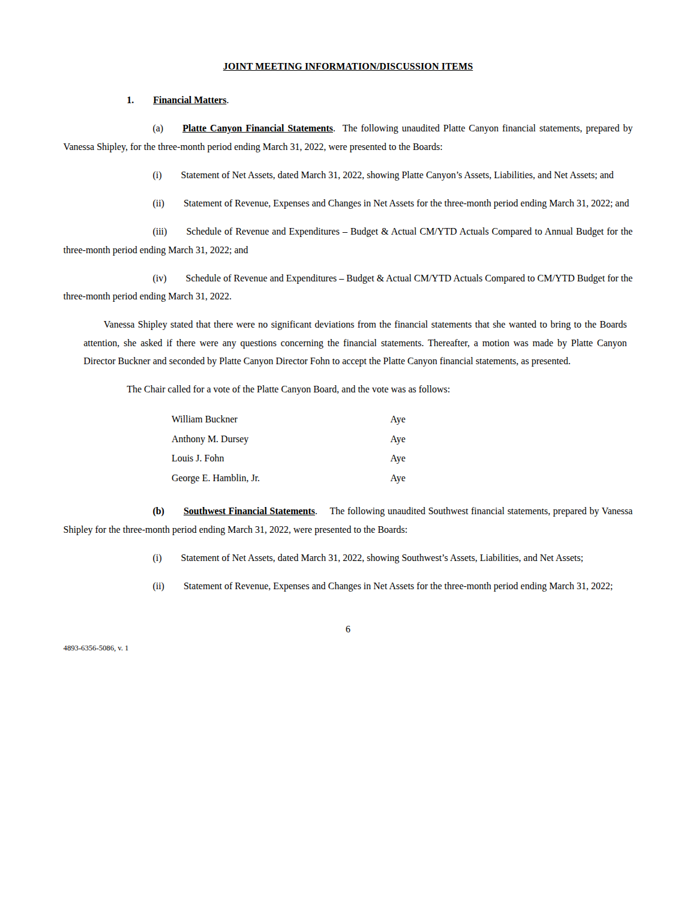JOINT MEETING INFORMATION/DISCUSSION ITEMS
1.  Financial Matters.
(a)  Platte Canyon Financial Statements. The following unaudited Platte Canyon financial statements, prepared by Vanessa Shipley, for the three-month period ending March 31, 2022, were presented to the Boards:
(i)  Statement of Net Assets, dated March 31, 2022, showing Platte Canyon’s Assets, Liabilities, and Net Assets; and
(ii)  Statement of Revenue, Expenses and Changes in Net Assets for the three-month period ending March 31, 2022; and
(iii)  Schedule of Revenue and Expenditures – Budget & Actual CM/YTD Actuals Compared to Annual Budget for the three-month period ending March 31, 2022; and
(iv)  Schedule of Revenue and Expenditures – Budget & Actual CM/YTD Actuals Compared to CM/YTD Budget for the three-month period ending March 31, 2022.
Vanessa Shipley stated that there were no significant deviations from the financial statements that she wanted to bring to the Boards attention, she asked if there were any questions concerning the financial statements. Thereafter, a motion was made by Platte Canyon Director Buckner and seconded by Platte Canyon Director Fohn to accept the Platte Canyon financial statements, as presented.
The Chair called for a vote of the Platte Canyon Board, and the vote was as follows:
| William Buckner | Aye |
| Anthony M. Dursey | Aye |
| Louis J. Fohn | Aye |
| George E. Hamblin, Jr. | Aye |
(b)  Southwest Financial Statements.  The following unaudited Southwest financial statements, prepared by Vanessa Shipley for the three-month period ending March 31, 2022, were presented to the Boards:
(i)  Statement of Net Assets, dated March 31, 2022, showing Southwest’s Assets, Liabilities, and Net Assets;
(ii)  Statement of Revenue, Expenses and Changes in Net Assets for the three-month period ending March 31, 2022;
6
4893-6356-5086, v. 1